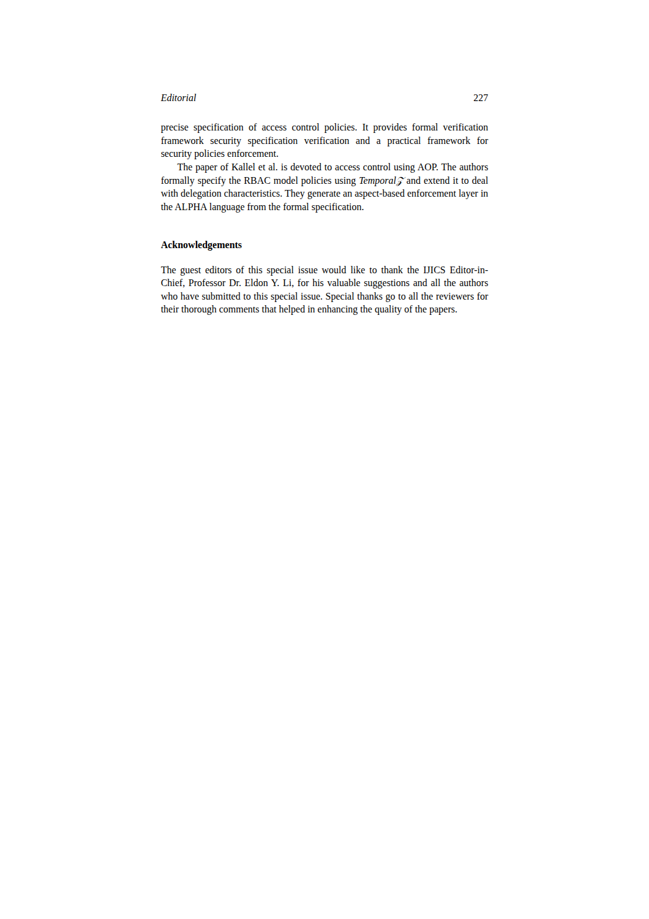Editorial 227
precise specification of access control policies. It provides formal verification framework security specification verification and a practical framework for security policies enforcement.
The paper of Kallel et al. is devoted to access control using AOP. The authors formally specify the RBAC model policies using Temporal𝒵 and extend it to deal with delegation characteristics. They generate an aspect-based enforcement layer in the ALPHA language from the formal specification.
Acknowledgements
The guest editors of this special issue would like to thank the IJICS Editor-in-Chief, Professor Dr. Eldon Y. Li, for his valuable suggestions and all the authors who have submitted to this special issue. Special thanks go to all the reviewers for their thorough comments that helped in enhancing the quality of the papers.